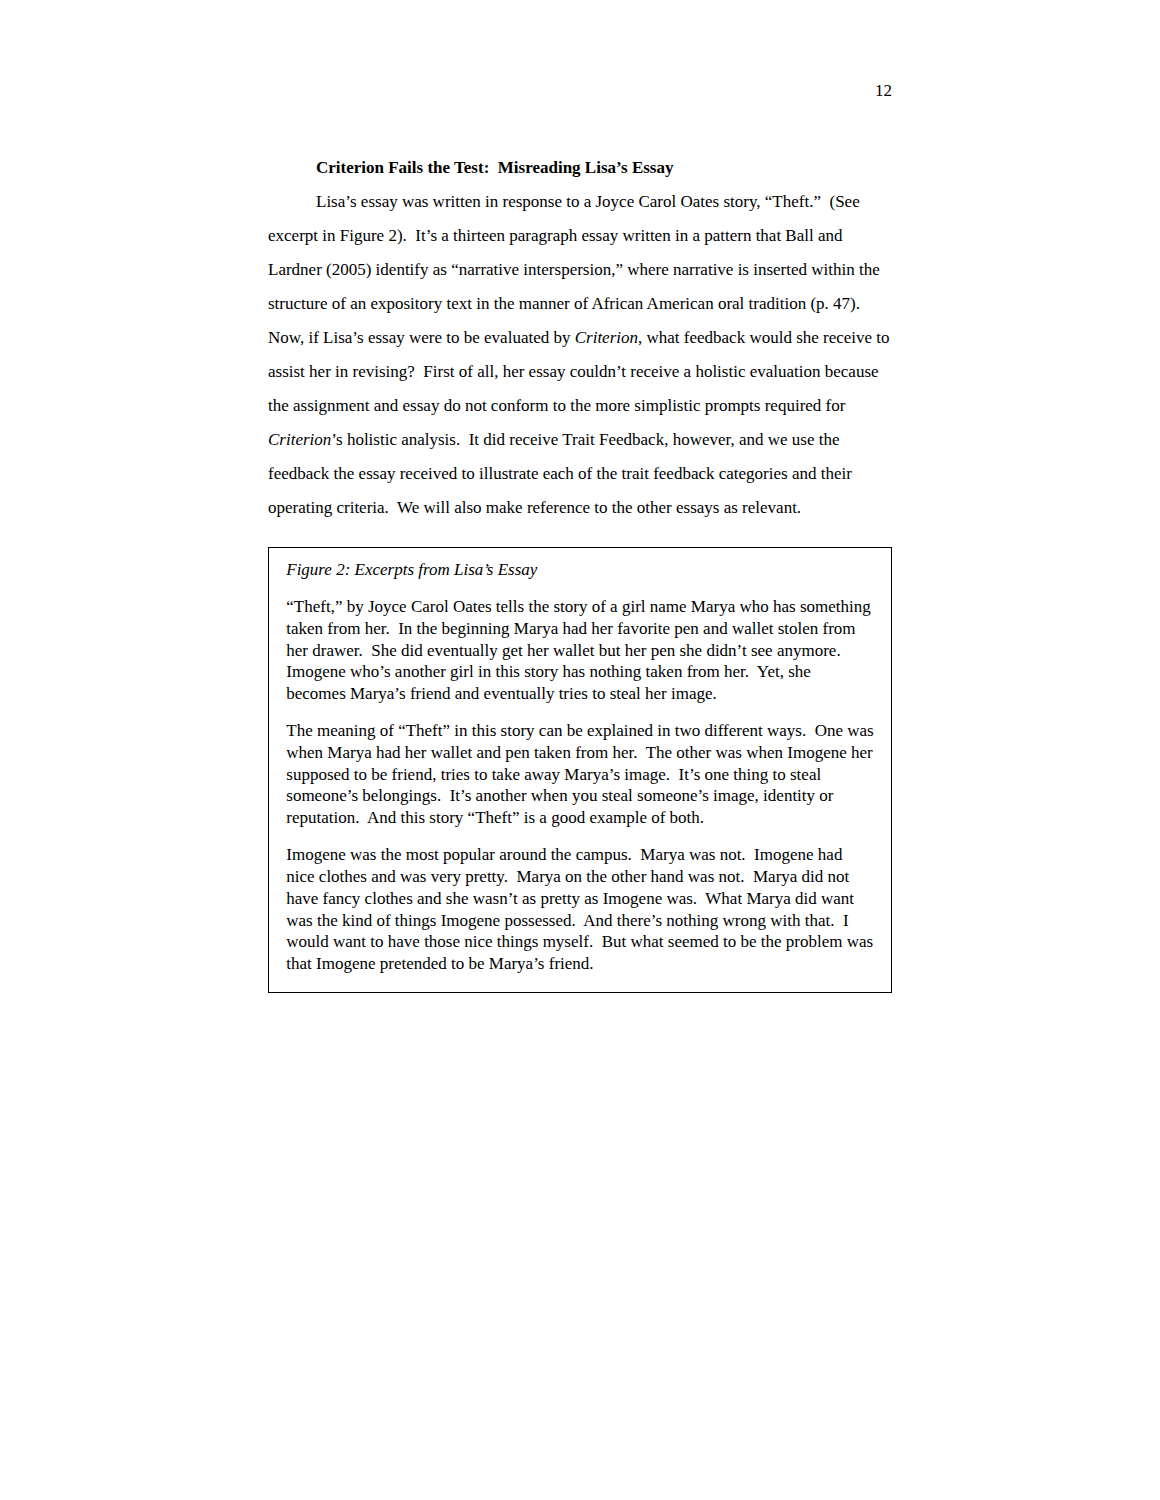12
Criterion Fails the Test: Misreading Lisa’s Essay
Lisa’s essay was written in response to a Joyce Carol Oates story, “Theft.” (See excerpt in Figure 2). It’s a thirteen paragraph essay written in a pattern that Ball and Lardner (2005) identify as “narrative interspersion,” where narrative is inserted within the structure of an expository text in the manner of African American oral tradition (p. 47). Now, if Lisa’s essay were to be evaluated by Criterion, what feedback would she receive to assist her in revising? First of all, her essay couldn’t receive a holistic evaluation because the assignment and essay do not conform to the more simplistic prompts required for Criterion’s holistic analysis. It did receive Trait Feedback, however, and we use the feedback the essay received to illustrate each of the trait feedback categories and their operating criteria. We will also make reference to the other essays as relevant.
Figure 2: Excerpts from Lisa’s Essay
“Theft,” by Joyce Carol Oates tells the story of a girl name Marya who has something taken from her. In the beginning Marya had her favorite pen and wallet stolen from her drawer. She did eventually get her wallet but her pen she didn’t see anymore. Imogene who’s another girl in this story has nothing taken from her. Yet, she becomes Marya’s friend and eventually tries to steal her image.
The meaning of “Theft” in this story can be explained in two different ways. One was when Marya had her wallet and pen taken from her. The other was when Imogene her supposed to be friend, tries to take away Marya’s image. It’s one thing to steal someone’s belongings. It’s another when you steal someone’s image, identity or reputation. And this story “Theft” is a good example of both.
Imogene was the most popular around the campus. Marya was not. Imogene had nice clothes and was very pretty. Marya on the other hand was not. Marya did not have fancy clothes and she wasn’t as pretty as Imogene was. What Marya did want was the kind of things Imogene possessed. And there’s nothing wrong with that. I would want to have those nice things myself. But what seemed to be the problem was that Imogene pretended to be Marya’s friend.